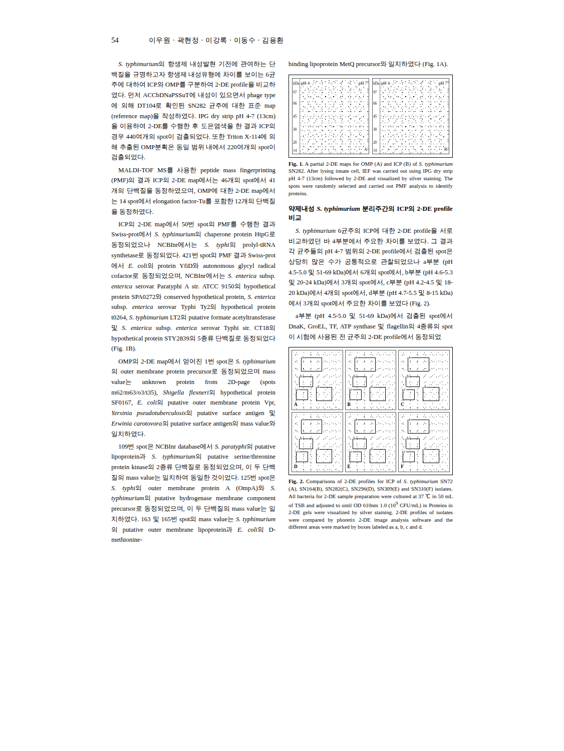54
이우원 · 곽현정 · 이강록 · 이동수 · 김용환
S. typhimurium의 항생제 내성발현 기전에 관여하는 단백질을 규명하고자 항생제 내성유형에 차이를 보이는 6균주에 대하여 ICP와 OMP를 구분하여 2-DE profile을 비교하였다. 먼저 ACCbDNaPSSuT에 내성이 있으면서 phage type에 의해 DT104로 확인된 SN282 균주에 대한 표준 map (reference map)을 작성하였다. IPG dry strip pH 4-7 (13cm)을 이용하여 2-DE를 수행한 후 도은염색을 한 결과 ICP의 경우 440여개의 spot이 검출되었다. 또한 Triton X-114에 의해 추출된 OMP분획은 동일 범위 내에서 220여개의 spot이 검출되었다.
MALDI-TOF MS를 사용한 peptide mass fingerprinting (PMF)의 결과 ICP의 2-DE map에서는 46개의 spot에서 41개의 단백질을 동정하였으며, OMP에 대한 2-DE map에서는 14 spot에서 elongation factor-Tu를 포함한 12개의 단백질을 동정하였다.
ICP의 2-DE map에서 50번 spot의 PMF를 수행한 결과 Swiss-prot에서 S. typhimurium의 chaperone protein HtpG로 동정되었으나 NCBInr에서는 S. typhi의 prolyl-tRNA synthetase로 동정되었다. 421번 spot의 PMF 결과 Swiss-prot에서 E. coli의 protein YfiD와 autonomous glycyl radical cofactor로 동정되었으며, NCBInr에서는 S. enterica subsp. enterica serovar Paratyphi A str. ATCC 9150의 hypothetical protein SPA0272와 conserved hypothetical protein, S. enterica subsp. enterica serovar Typhi Ty2의 hypothetical protein t0264, S. typhimurium LT2의 putative formate acetyltransferase 및 S. enterica subsp. enterica serovar Typhi str. CT18의 hypothetical protein STY2839의 5종류 단백질로 동정되었다 (Fig. 1B).
OMP의 2-DE map에서 얻어진 1번 spot은 S. typhimurium의 outer membrane protein precursor로 동정되었으며 mass value는 unknown protein from 2D-page (spots m62/m63/o3/t35), Shigella flexneri의 hypothetical protein SF0167, E. coli의 putative outer membrane protein Vpr, Yersinia pseudotuberculosis의 putative surface antigen 및 Erwinia carotovora의 putative surface antigen의 mass value와 일치하였다.
109번 spot은 NCBInr database에서 S. paratyphi의 putative lipoprotein과 S. typhimurium의 putative serine/threonine protein kinase의 2종류 단백질로 동정되었으며, 이 두 단백질의 mass value는 일치하여 동일한 것이었다. 125번 spot은 S. typhi의 outer membrane protein A (OmpA)와 S. typhimurium의 putative hydrogenase membrane component precursor로 동정되었으며, 이 두 단백질의 mass value는 일치하였다. 163 및 165번 spot의 mass value는 S. typhimurium의 putative outer membrane lipoprotein과 E. coli의 D-methionine-
binding lipoprotein MetQ precursor와 일치하였다 (Fig. 1A).
kDa 97 66 45 30 20 14
pH 4
pH 7
A
kDa 97 66 45 30 20 14
pH 4
pH 7
B
Fig. 1. A partial 2-DE maps for OMP (A) and ICP (B) of S. typhimurium SN282. After lysing innate cell, IEF was carried out using IPG dry strip pH 4-7 (13cm) followed by 2-DE and visualized by silver staining. The spots were randomly selected and carried out PMF analysis to identify proteins.
약제내성 S. typhimurium 분리주간의 ICP의 2-DE profile 비교
S. typhimurium 6균주의 ICP에 대한 2-DE profile을 서로 비교하였던 바 4부분에서 주요한 차이를 보였다. 그 결과 각 균주들의 pH 4-7 범위의 2-DE profile에서 검출된 spot은 상당히 많은 수가 공통적으로 관찰되었으나 a부분 (pH 4.5-5.0 및 51-69 kDa)에서 6개의 spot에서, b부분 (pH 4.6-5.3 및 20-24 kDa)에서 3개의 spot에서, c부분 (pH 4.2-4.5 및 18-20 kDa)에서 4개의 spot에서, d부분 (pH 4.7-5.5 및 8-15 kDa)에서 3개의 spot에서 주요한 차이를 보였다 (Fig. 2).
a부분 (pH 4.5-5.0 및 51-69 kDa)에서 검출된 spot에서 DnaK, GroEL, TF, ATP synthase 및 flagellin의 4종류의 spot이 시험에 사용된 전 균주의 2-DE profile에서 동정되었
a
b
c
d
A
a
b
c
d
B
a
b
c
d
C
a
b
c
d
D
a
b
c
d
E
a
b
c
d
F
Fig. 2. Comparisons of 2-DE profiles for ICP of S. typhimurium SN72 (A), SN164(B), SN282(C), SN296(D), SN309(E) and SN310(F) isolates. All bacteria for 2-DE sample preparation were cultured at 37 ℃ in 50 mL of TSB and adjusted to until OD 610nm 1.0 (109 CFU/mL) in Proteins in 2-DE gels were visualized by silver staining. 2-DE profiles of isolates were compared by phoretix 2-DE image analysis software and the different areas were marked by boxes labeled as a, b, c and d.